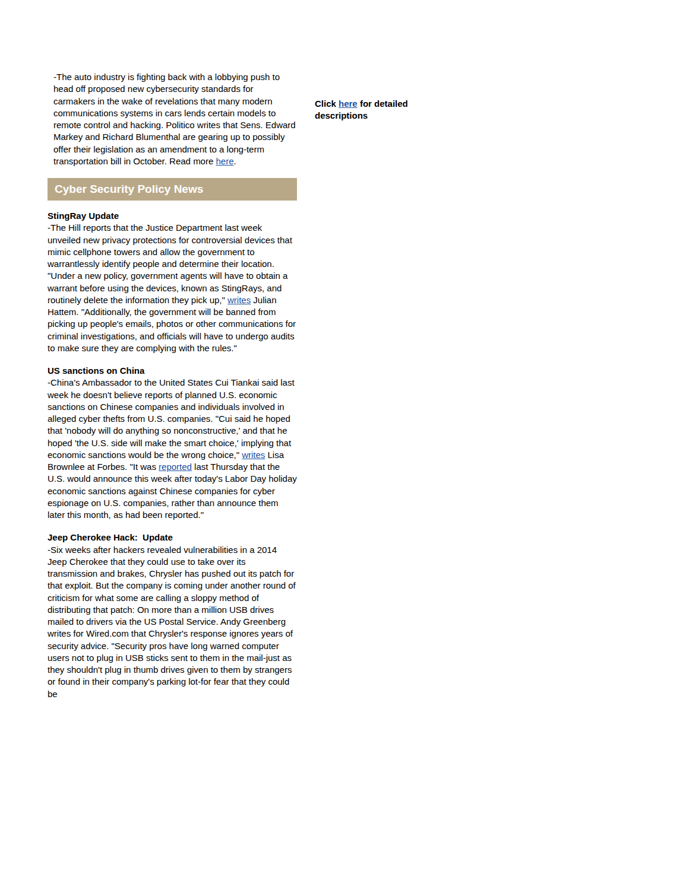-The auto industry is fighting back with a lobbying push to head off proposed new cybersecurity standards for carmakers in the wake of revelations that many modern communications systems in cars lends certain models to remote control and hacking. Politico writes that Sens. Edward Markey and Richard Blumenthal are gearing up to possibly offer their legislation as an amendment to a long-term transportation bill in October. Read more here.
Cyber Security Policy News
StingRay Update
-The Hill reports that the Justice Department last week unveiled new privacy protections for controversial devices that mimic cellphone towers and allow the government to warrantlessly identify people and determine their location. "Under a new policy, government agents will have to obtain a warrant before using the devices, known as StingRays, and routinely delete the information they pick up," writes Julian Hattem. "Additionally, the government will be banned from picking up people's emails, photos or other communications for criminal investigations, and officials will have to undergo audits to make sure they are complying with the rules."
US sanctions on China
-China's Ambassador to the United States Cui Tiankai said last week he doesn't believe reports of planned U.S. economic sanctions on Chinese companies and individuals involved in alleged cyber thefts from U.S. companies. "Cui said he hoped that 'nobody will do anything so nonconstructive,' and that he hoped 'the U.S. side will make the smart choice,' implying that economic sanctions would be the wrong choice," writes Lisa Brownlee at Forbes. "It was reported last Thursday that the U.S. would announce this week after today's Labor Day holiday economic sanctions against Chinese companies for cyber espionage on U.S. companies, rather than announce them later this month, as had been reported."
Jeep Cherokee Hack: Update
-Six weeks after hackers revealed vulnerabilities in a 2014 Jeep Cherokee that they could use to take over its transmission and brakes, Chrysler has pushed out its patch for that exploit. But the company is coming under another round of criticism for what some are calling a sloppy method of distributing that patch: On more than a million USB drives mailed to drivers via the US Postal Service. Andy Greenberg writes for Wired.com that Chrysler's response ignores years of security advice. "Security pros have long warned computer users not to plug in USB sticks sent to them in the mail-just as they shouldn't plug in thumb drives given to them by strangers or found in their company's parking lot-for fear that they could be
Click here for detailed descriptions